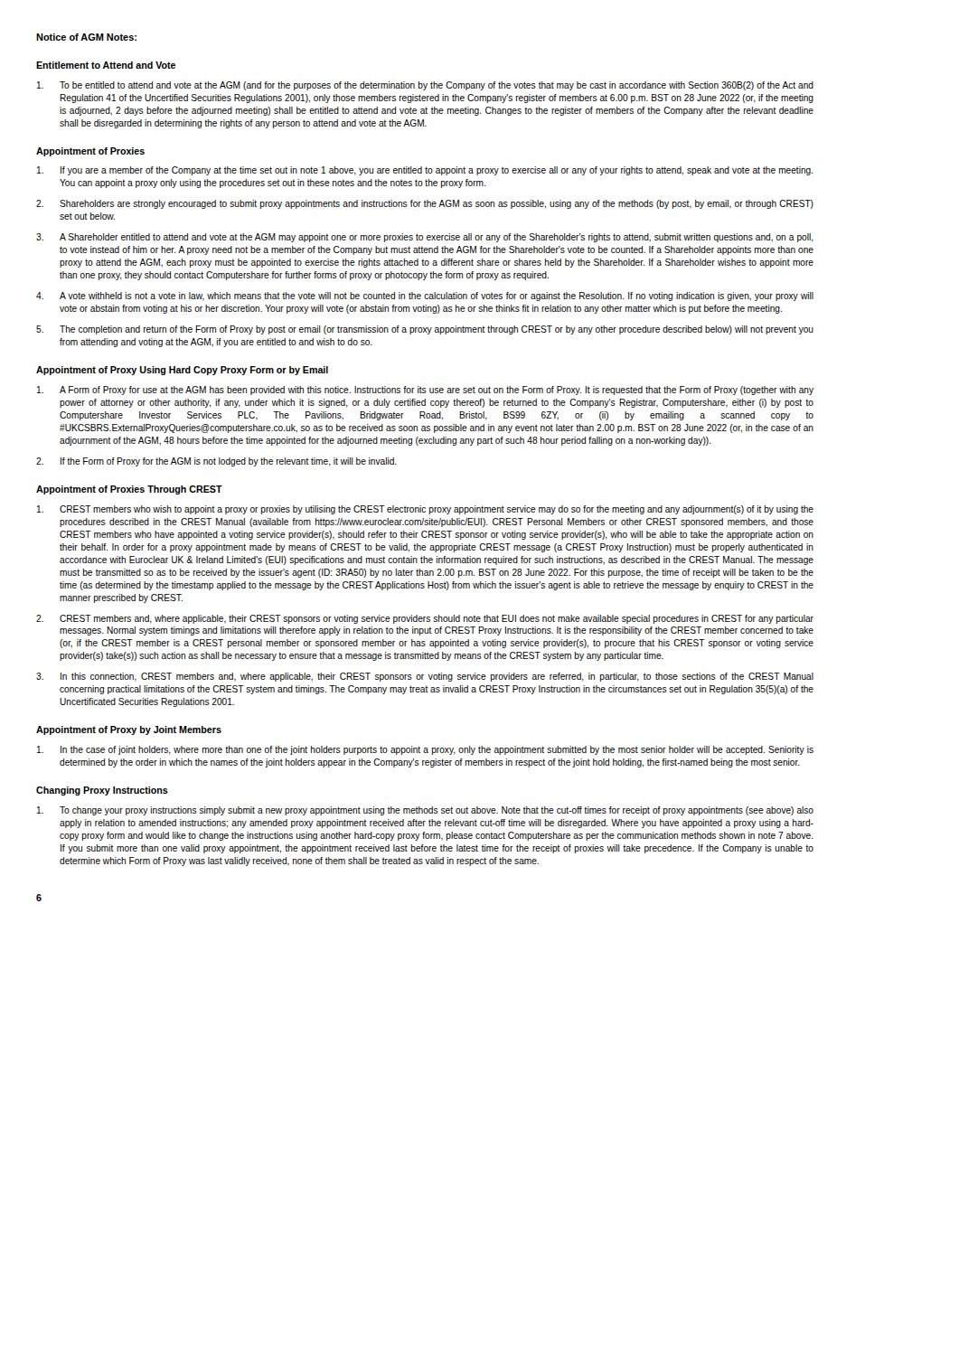Notice of AGM Notes:
Entitlement to Attend and Vote
To be entitled to attend and vote at the AGM (and for the purposes of the determination by the Company of the votes that may be cast in accordance with Section 360B(2) of the Act and Regulation 41 of the Uncertified Securities Regulations 2001), only those members registered in the Company's register of members at 6.00 p.m. BST on 28 June 2022 (or, if the meeting is adjourned, 2 days before the adjourned meeting) shall be entitled to attend and vote at the meeting. Changes to the register of members of the Company after the relevant deadline shall be disregarded in determining the rights of any person to attend and vote at the AGM.
Appointment of Proxies
If you are a member of the Company at the time set out in note 1 above, you are entitled to appoint a proxy to exercise all or any of your rights to attend, speak and vote at the meeting. You can appoint a proxy only using the procedures set out in these notes and the notes to the proxy form.
Shareholders are strongly encouraged to submit proxy appointments and instructions for the AGM as soon as possible, using any of the methods (by post, by email, or through CREST) set out below.
A Shareholder entitled to attend and vote at the AGM may appoint one or more proxies to exercise all or any of the Shareholder's rights to attend, submit written questions and, on a poll, to vote instead of him or her. A proxy need not be a member of the Company but must attend the AGM for the Shareholder's vote to be counted. If a Shareholder appoints more than one proxy to attend the AGM, each proxy must be appointed to exercise the rights attached to a different share or shares held by the Shareholder. If a Shareholder wishes to appoint more than one proxy, they should contact Computershare for further forms of proxy or photocopy the form of proxy as required.
A vote withheld is not a vote in law, which means that the vote will not be counted in the calculation of votes for or against the Resolution. If no voting indication is given, your proxy will vote or abstain from voting at his or her discretion. Your proxy will vote (or abstain from voting) as he or she thinks fit in relation to any other matter which is put before the meeting.
The completion and return of the Form of Proxy by post or email (or transmission of a proxy appointment through CREST or by any other procedure described below) will not prevent you from attending and voting at the AGM, if you are entitled to and wish to do so.
Appointment of Proxy Using Hard Copy Proxy Form or by Email
A Form of Proxy for use at the AGM has been provided with this notice. Instructions for its use are set out on the Form of Proxy. It is requested that the Form of Proxy (together with any power of attorney or other authority, if any, under which it is signed, or a duly certified copy thereof) be returned to the Company's Registrar, Computershare, either (i) by post to Computershare Investor Services PLC, The Pavilions, Bridgwater Road, Bristol, BS99 6ZY, or (ii) by emailing a scanned copy to #UKCSBRS.ExternalProxyQueries@computershare.co.uk, so as to be received as soon as possible and in any event not later than 2.00 p.m. BST on 28 June 2022 (or, in the case of an adjournment of the AGM, 48 hours before the time appointed for the adjourned meeting (excluding any part of such 48 hour period falling on a non-working day)).
If the Form of Proxy for the AGM is not lodged by the relevant time, it will be invalid.
Appointment of Proxies Through CREST
CREST members who wish to appoint a proxy or proxies by utilising the CREST electronic proxy appointment service may do so for the meeting and any adjournment(s) of it by using the procedures described in the CREST Manual (available from https://www.euroclear.com/site/public/EUI). CREST Personal Members or other CREST sponsored members, and those CREST members who have appointed a voting service provider(s), should refer to their CREST sponsor or voting service provider(s), who will be able to take the appropriate action on their behalf. In order for a proxy appointment made by means of CREST to be valid, the appropriate CREST message (a CREST Proxy Instruction) must be properly authenticated in accordance with Euroclear UK & Ireland Limited's (EUI) specifications and must contain the information required for such instructions, as described in the CREST Manual. The message must be transmitted so as to be received by the issuer's agent (ID: 3RA50) by no later than 2.00 p.m. BST on 28 June 2022. For this purpose, the time of receipt will be taken to be the time (as determined by the timestamp applied to the message by the CREST Applications Host) from which the issuer's agent is able to retrieve the message by enquiry to CREST in the manner prescribed by CREST.
CREST members and, where applicable, their CREST sponsors or voting service providers should note that EUI does not make available special procedures in CREST for any particular messages. Normal system timings and limitations will therefore apply in relation to the input of CREST Proxy Instructions. It is the responsibility of the CREST member concerned to take (or, if the CREST member is a CREST personal member or sponsored member or has appointed a voting service provider(s), to procure that his CREST sponsor or voting service provider(s) take(s)) such action as shall be necessary to ensure that a message is transmitted by means of the CREST system by any particular time.
In this connection, CREST members and, where applicable, their CREST sponsors or voting service providers are referred, in particular, to those sections of the CREST Manual concerning practical limitations of the CREST system and timings. The Company may treat as invalid a CREST Proxy Instruction in the circumstances set out in Regulation 35(5)(a) of the Uncertificated Securities Regulations 2001.
Appointment of Proxy by Joint Members
In the case of joint holders, where more than one of the joint holders purports to appoint a proxy, only the appointment submitted by the most senior holder will be accepted. Seniority is determined by the order in which the names of the joint holders appear in the Company's register of members in respect of the joint hold holding, the first-named being the most senior.
Changing Proxy Instructions
To change your proxy instructions simply submit a new proxy appointment using the methods set out above. Note that the cut-off times for receipt of proxy appointments (see above) also apply in relation to amended instructions; any amended proxy appointment received after the relevant cut-off time will be disregarded. Where you have appointed a proxy using a hard-copy proxy form and would like to change the instructions using another hard-copy proxy form, please contact Computershare as per the communication methods shown in note 7 above. If you submit more than one valid proxy appointment, the appointment received last before the latest time for the receipt of proxies will take precedence. If the Company is unable to determine which Form of Proxy was last validly received, none of them shall be treated as valid in respect of the same.
6